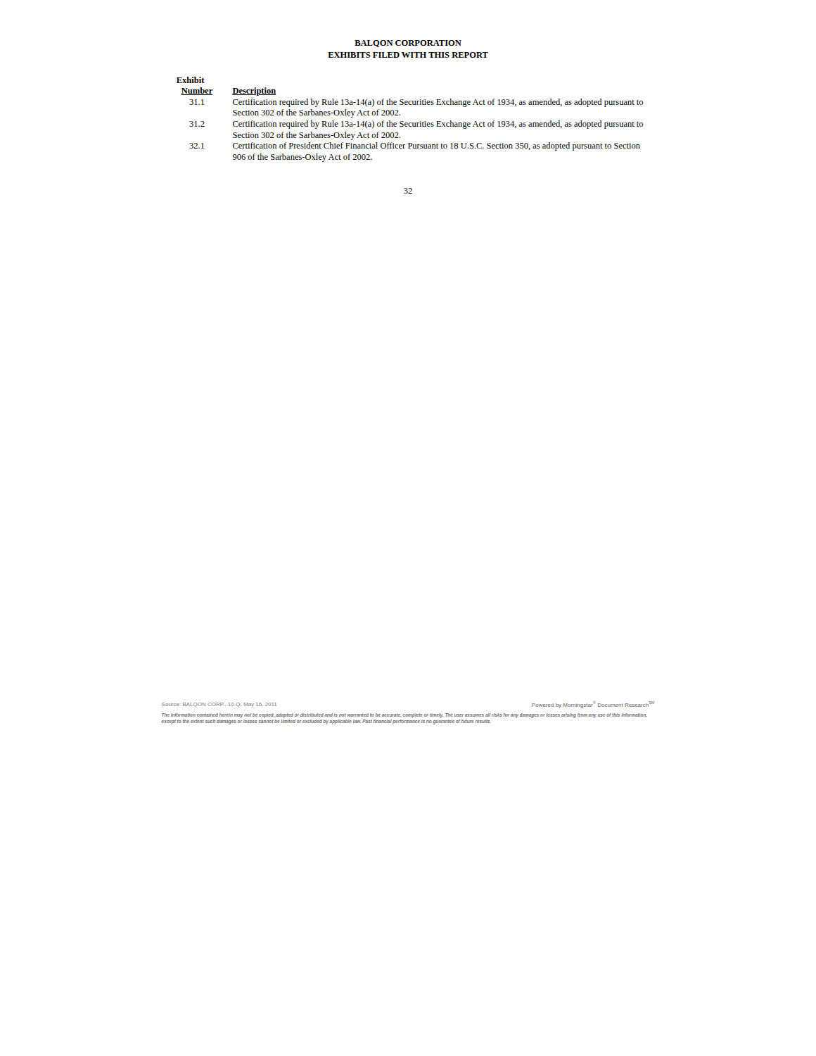BALQON CORPORATION
EXHIBITS FILED WITH THIS REPORT
Exhibit
| Number | Description |
| --- | --- |
| 31.1 | Certification required by Rule 13a-14(a) of the Securities Exchange Act of 1934, as amended, as adopted pursuant to Section 302 of the Sarbanes-Oxley Act of 2002. |
| 31.2 | Certification required by Rule 13a-14(a) of the Securities Exchange Act of 1934, as amended, as adopted pursuant to Section 302 of the Sarbanes-Oxley Act of 2002. |
| 32.1 | Certification of President Chief Financial Officer Pursuant to 18 U.S.C. Section 350, as adopted pursuant to Section 906 of the Sarbanes-Oxley Act of 2002. |
32
Source: BALQON CORP., 10-Q, May 16, 2011
Powered by Morningstar® Document ResearchSM
The information contained herein may not be copied, adapted or distributed and is not warranted to be accurate, complete or timely. The user assumes all risks for any damages or losses arising from any use of this information,
except to the extent such damages or losses cannot be limited or excluded by applicable law. Past financial performance is no guarantee of future results.